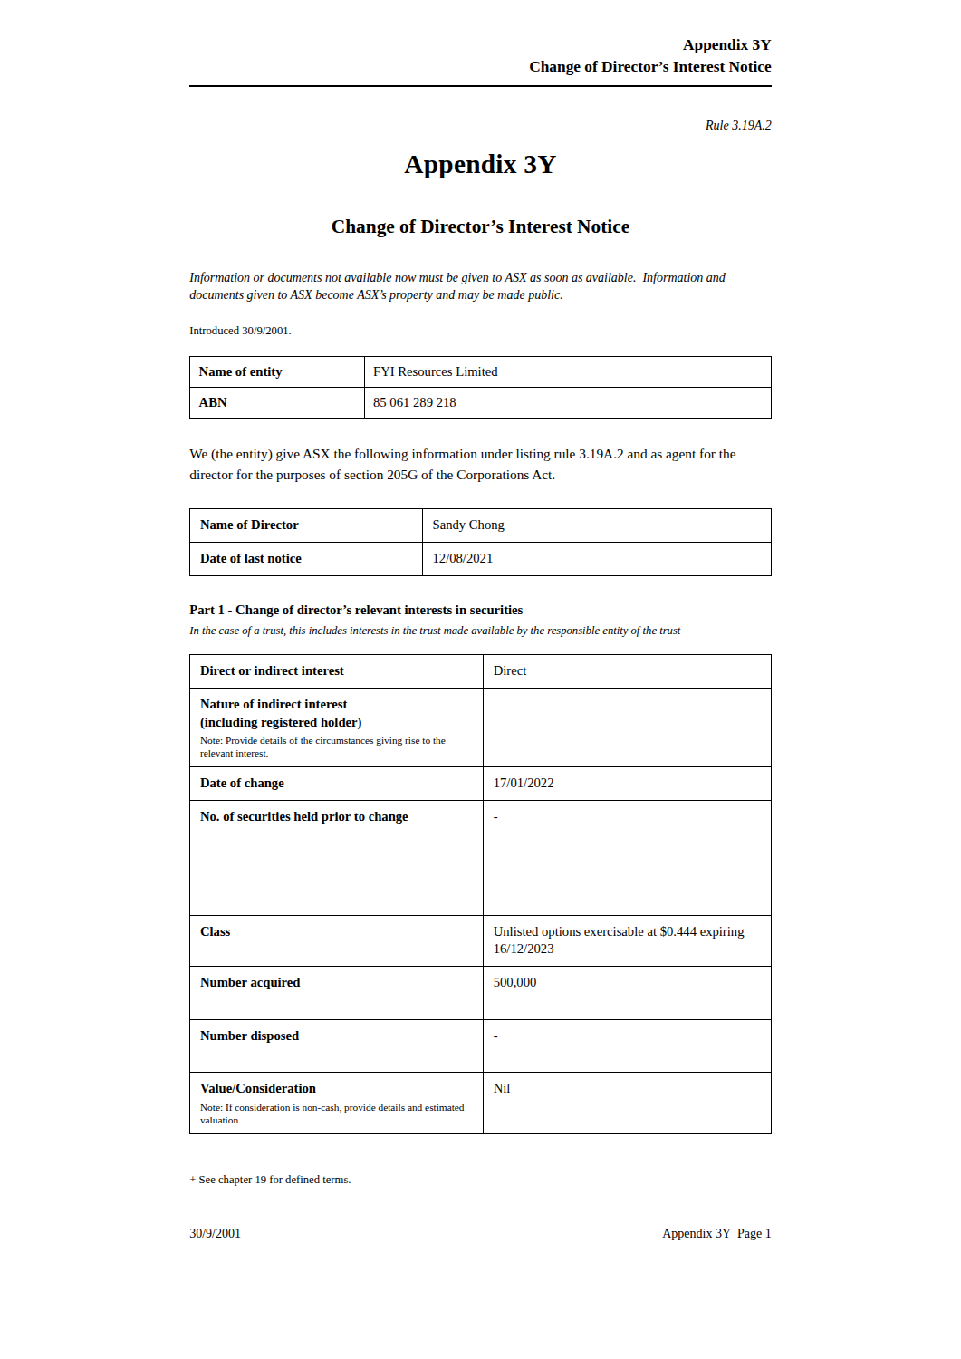Appendix 3Y
Change of Director’s Interest Notice
Rule 3.19A.2
Appendix 3Y
Change of Director’s Interest Notice
Information or documents not available now must be given to ASX as soon as available. Information and documents given to ASX become ASX’s property and may be made public.
Introduced 30/9/2001.
| Name of entity | FYI Resources Limited |
| ABN | 85 061 289 218 |
We (the entity) give ASX the following information under listing rule 3.19A.2 and as agent for the director for the purposes of section 205G of the Corporations Act.
| Name of Director | Sandy Chong |
| Date of last notice | 12/08/2021 |
Part 1 - Change of director’s relevant interests in securities
In the case of a trust, this includes interests in the trust made available by the responsible entity of the trust
| Direct or indirect interest | Direct |
| Nature of indirect interest (including registered holder) Note: Provide details of the circumstances giving rise to the relevant interest. | |
| Date of change | 17/01/2022 |
| No. of securities held prior to change | - |
| Class | Unlisted options exercisable at $0.444 expiring 16/12/2023 |
| Number acquired | 500,000 |
| Number disposed | - |
| Value/Consideration Note: If consideration is non-cash, provide details and estimated valuation | Nil |
+ See chapter 19 for defined terms.
30/9/2001 Appendix 3Y Page 1